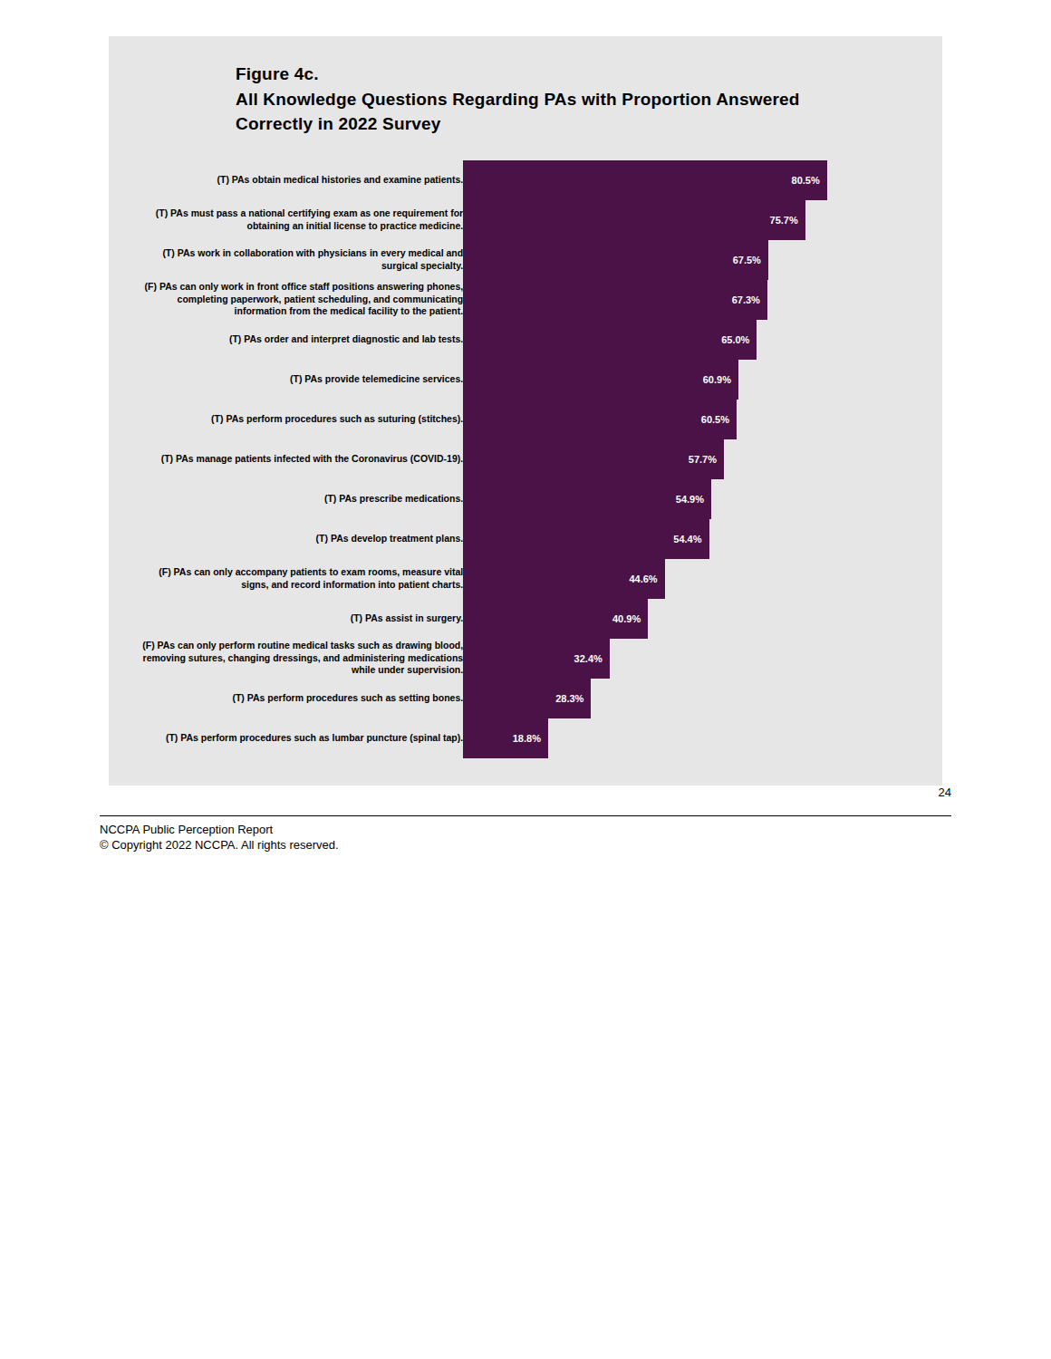Figure 4c.
All Knowledge Questions Regarding PAs with Proportion Answered
Correctly in 2022 Survey
| (T) PAs obtain medical histories and examine patients. | 80.5% |
| (T) PAs must pass a national certifying exam as one requirement for obtaining an initial license to practice medicine. | 75.7% |
| (T) PAs work in collaboration with physicians in every medical and surgical specialty. | 67.5% |
| (F) PAs can only work in front office staff positions answering phones, completing paperwork, patient scheduling, and communicating information from the medical facility to the patient. | 67.3% |
| (T) PAs order and interpret diagnostic and lab tests. | 65.0% |
| (T) PAs provide telemedicine services. | 60.9% |
| (T) PAs perform procedures such as suturing (stitches). | 60.5% |
| (T) PAs manage patients infected with the Coronavirus (COVID-19). | 57.7% |
| (T) PAs prescribe medications. | 54.9% |
| (T) PAs develop treatment plans. | 54.4% |
| (F) PAs can only accompany patients to exam rooms, measure vital signs, and record information into patient charts. | 44.6% |
| (T) PAs assist in surgery. | 40.9% |
| (F) PAs can only perform routine medical tasks such as drawing blood, removing sutures, changing dressings, and administering medications while under supervision. | 32.4% |
| (T) PAs perform procedures such as setting bones. | 28.3% |
| (T) PAs perform procedures such as lumbar puncture (spinal tap). | 18.8% |
24
NCCPA Public Perception Report
© Copyright 2022 NCCPA. All rights reserved.